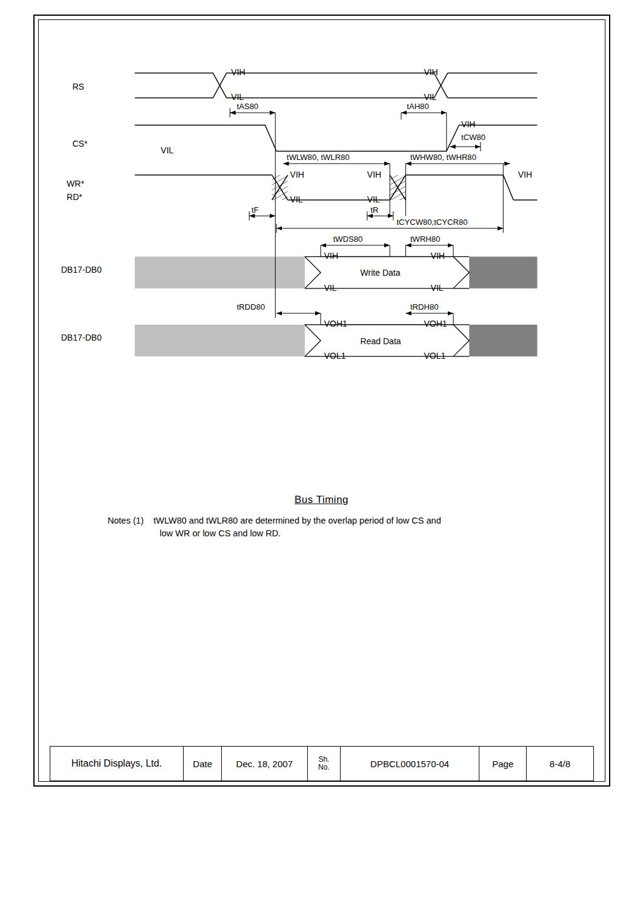RS VIH VIL VIH VIL tAS80 tAH80 CS* VIL VIH tCW80 WR* RD* VIH VIL VIH VIL VIH tWLW80, tWLR80 tWHW80, tWHR80 tF tR tCYCW80,tCYCR80 DB17-DB0 VIH VIL VIH VIL Write Data tWDS80 tWRH80 DB17-DB0 VOH1 VOL1 VOH1 VOL1 Read Data tRDD80 tRDH80
Bus Timing
Notes (1) tWLW80 and tWLR80 are determined by the overlap period of low CS and low WR or low CS and low RD.
| Hitachi Displays, Ltd. | Date | Dec. 18, 2007 | Sh. No. | DPBCL0001570-04 | Page | 8-4/8 |